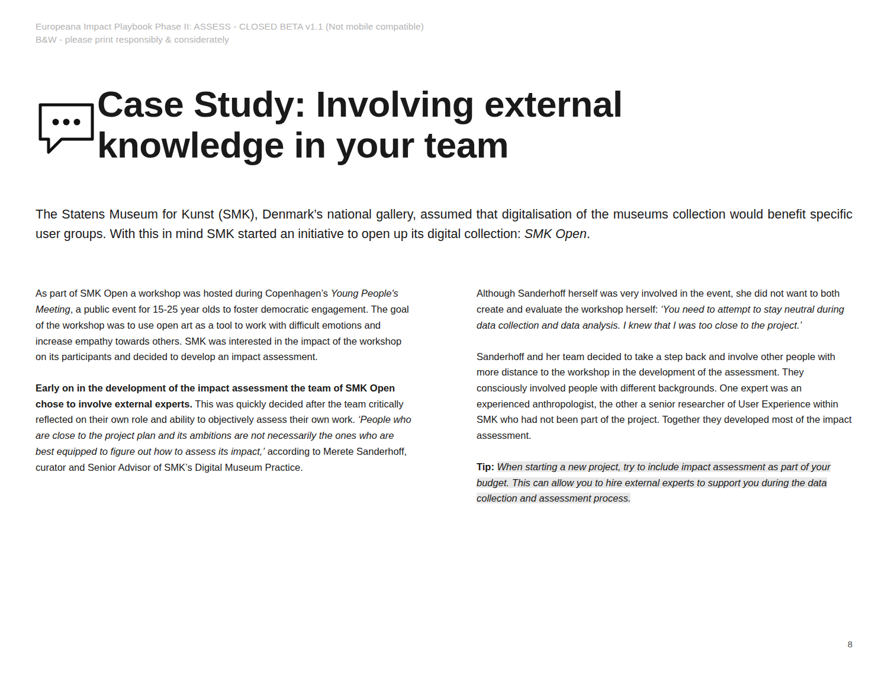Europeana Impact Playbook Phase II: ASSESS - CLOSED BETA v1.1 (Not mobile compatible)
B&W - please print responsibly & considerately
Case Study: Involving external knowledge in your team
The Statens Museum for Kunst (SMK), Denmark’s national gallery, assumed that digitalisation of the museums collection would benefit specific user groups. With this in mind SMK started an initiative to open up its digital collection: SMK Open.
As part of SMK Open a workshop was hosted during Copenhagen’s Young People's Meeting, a public event for 15-25 year olds to foster democratic engagement. The goal of the workshop was to use open art as a tool to work with difficult emotions and increase empathy towards others. SMK was interested in the impact of the workshop on its participants and decided to develop an impact assessment.
Early on in the development of the impact assessment the team of SMK Open chose to involve external experts. This was quickly decided after the team critically reflected on their own role and ability to objectively assess their own work. ‘People who are close to the project plan and its ambitions are not necessarily the ones who are best equipped to figure out how to assess its impact,’ according to Merete Sanderhoff, curator and Senior Advisor of SMK’s Digital Museum Practice.
Although Sanderhoff herself was very involved in the event, she did not want to both create and evaluate the workshop herself: ‘You need to attempt to stay neutral during data collection and data analysis. I knew that I was too close to the project.’
Sanderhoff and her team decided to take a step back and involve other people with more distance to the workshop in the development of the assessment. They consciously involved people with different backgrounds. One expert was an experienced anthropologist, the other a senior researcher of User Experience within SMK who had not been part of the project. Together they developed most of the impact assessment.
Tip: When starting a new project, try to include impact assessment as part of your budget. This can allow you to hire external experts to support you during the data collection and assessment process.
8